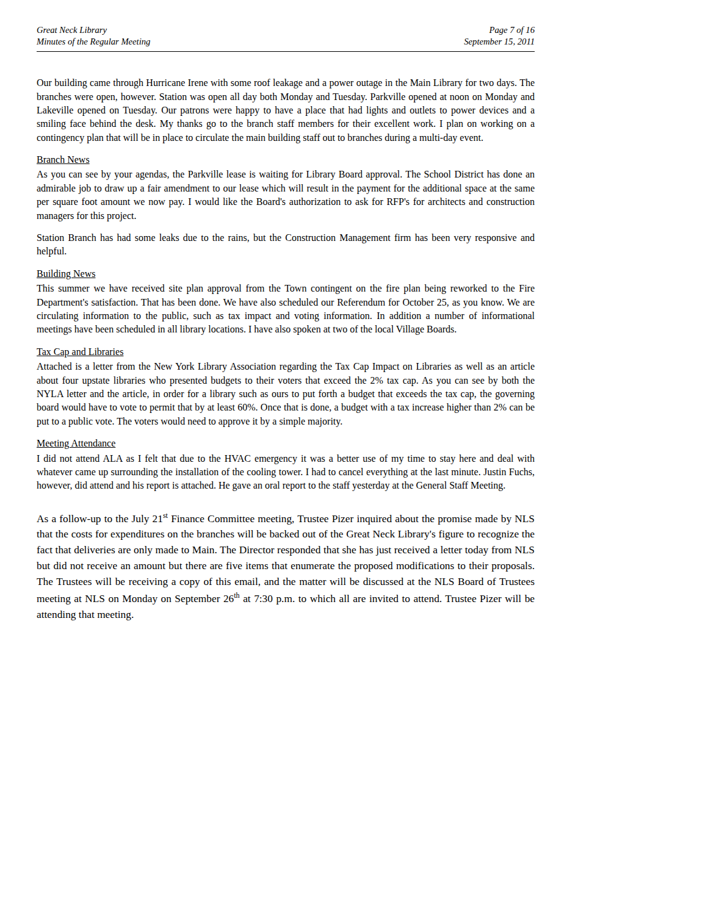Great Neck Library
Minutes of the Regular Meeting
Page 7 of 16
September 15, 2011
Our building came through Hurricane Irene with some roof leakage and a power outage in the Main Library for two days. The branches were open, however. Station was open all day both Monday and Tuesday. Parkville opened at noon on Monday and Lakeville opened on Tuesday. Our patrons were happy to have a place that had lights and outlets to power devices and a smiling face behind the desk. My thanks go to the branch staff members for their excellent work. I plan on working on a contingency plan that will be in place to circulate the main building staff out to branches during a multi-day event.
Branch News
As you can see by your agendas, the Parkville lease is waiting for Library Board approval. The School District has done an admirable job to draw up a fair amendment to our lease which will result in the payment for the additional space at the same per square foot amount we now pay. I would like the Board's authorization to ask for RFP's for architects and construction managers for this project.
Station Branch has had some leaks due to the rains, but the Construction Management firm has been very responsive and helpful.
Building News
This summer we have received site plan approval from the Town contingent on the fire plan being reworked to the Fire Department's satisfaction. That has been done. We have also scheduled our Referendum for October 25, as you know. We are circulating information to the public, such as tax impact and voting information. In addition a number of informational meetings have been scheduled in all library locations. I have also spoken at two of the local Village Boards.
Tax Cap and Libraries
Attached is a letter from the New York Library Association regarding the Tax Cap Impact on Libraries as well as an article about four upstate libraries who presented budgets to their voters that exceed the 2% tax cap. As you can see by both the NYLA letter and the article, in order for a library such as ours to put forth a budget that exceeds the tax cap, the governing board would have to vote to permit that by at least 60%. Once that is done, a budget with a tax increase higher than 2% can be put to a public vote. The voters would need to approve it by a simple majority.
Meeting Attendance
I did not attend ALA as I felt that due to the HVAC emergency it was a better use of my time to stay here and deal with whatever came up surrounding the installation of the cooling tower. I had to cancel everything at the last minute. Justin Fuchs, however, did attend and his report is attached. He gave an oral report to the staff yesterday at the General Staff Meeting.
As a follow-up to the July 21st Finance Committee meeting, Trustee Pizer inquired about the promise made by NLS that the costs for expenditures on the branches will be backed out of the Great Neck Library's figure to recognize the fact that deliveries are only made to Main. The Director responded that she has just received a letter today from NLS but did not receive an amount but there are five items that enumerate the proposed modifications to their proposals. The Trustees will be receiving a copy of this email, and the matter will be discussed at the NLS Board of Trustees meeting at NLS on Monday on September 26th at 7:30 p.m. to which all are invited to attend. Trustee Pizer will be attending that meeting.